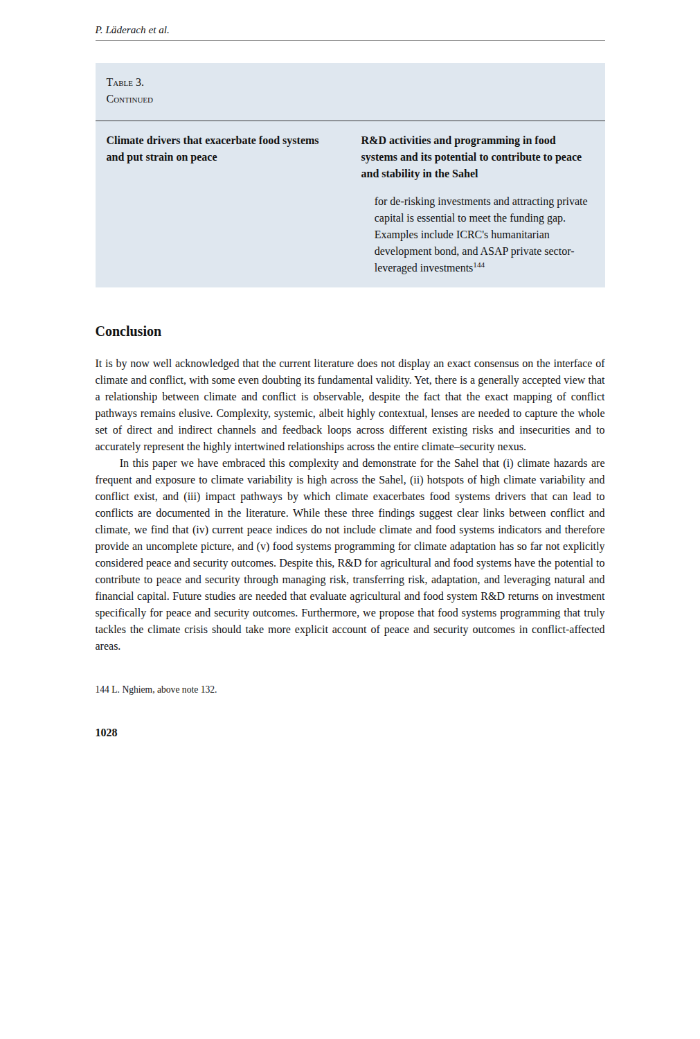P. Läderach et al.
Table 3. Continued
| Climate drivers that exacerbate food systems and put strain on peace | R&D activities and programming in food systems and its potential to contribute to peace and stability in the Sahel |
| --- | --- |
| | for de-risking investments and attracting private capital is essential to meet the funding gap. Examples include ICRC's humanitarian development bond, and ASAP private sector-leveraged investments 144 |
Conclusion
It is by now well acknowledged that the current literature does not display an exact consensus on the interface of climate and conflict, with some even doubting its fundamental validity. Yet, there is a generally accepted view that a relationship between climate and conflict is observable, despite the fact that the exact mapping of conflict pathways remains elusive. Complexity, systemic, albeit highly contextual, lenses are needed to capture the whole set of direct and indirect channels and feedback loops across different existing risks and insecurities and to accurately represent the highly intertwined relationships across the entire climate–security nexus.
In this paper we have embraced this complexity and demonstrate for the Sahel that (i) climate hazards are frequent and exposure to climate variability is high across the Sahel, (ii) hotspots of high climate variability and conflict exist, and (iii) impact pathways by which climate exacerbates food systems drivers that can lead to conflicts are documented in the literature. While these three findings suggest clear links between conflict and climate, we find that (iv) current peace indices do not include climate and food systems indicators and therefore provide an uncomplete picture, and (v) food systems programming for climate adaptation has so far not explicitly considered peace and security outcomes. Despite this, R&D for agricultural and food systems have the potential to contribute to peace and security through managing risk, transferring risk, adaptation, and leveraging natural and financial capital. Future studies are needed that evaluate agricultural and food system R&D returns on investment specifically for peace and security outcomes. Furthermore, we propose that food systems programming that truly tackles the climate crisis should take more explicit account of peace and security outcomes in conflict-affected areas.
144 L. Nghiem, above note 132.
1028